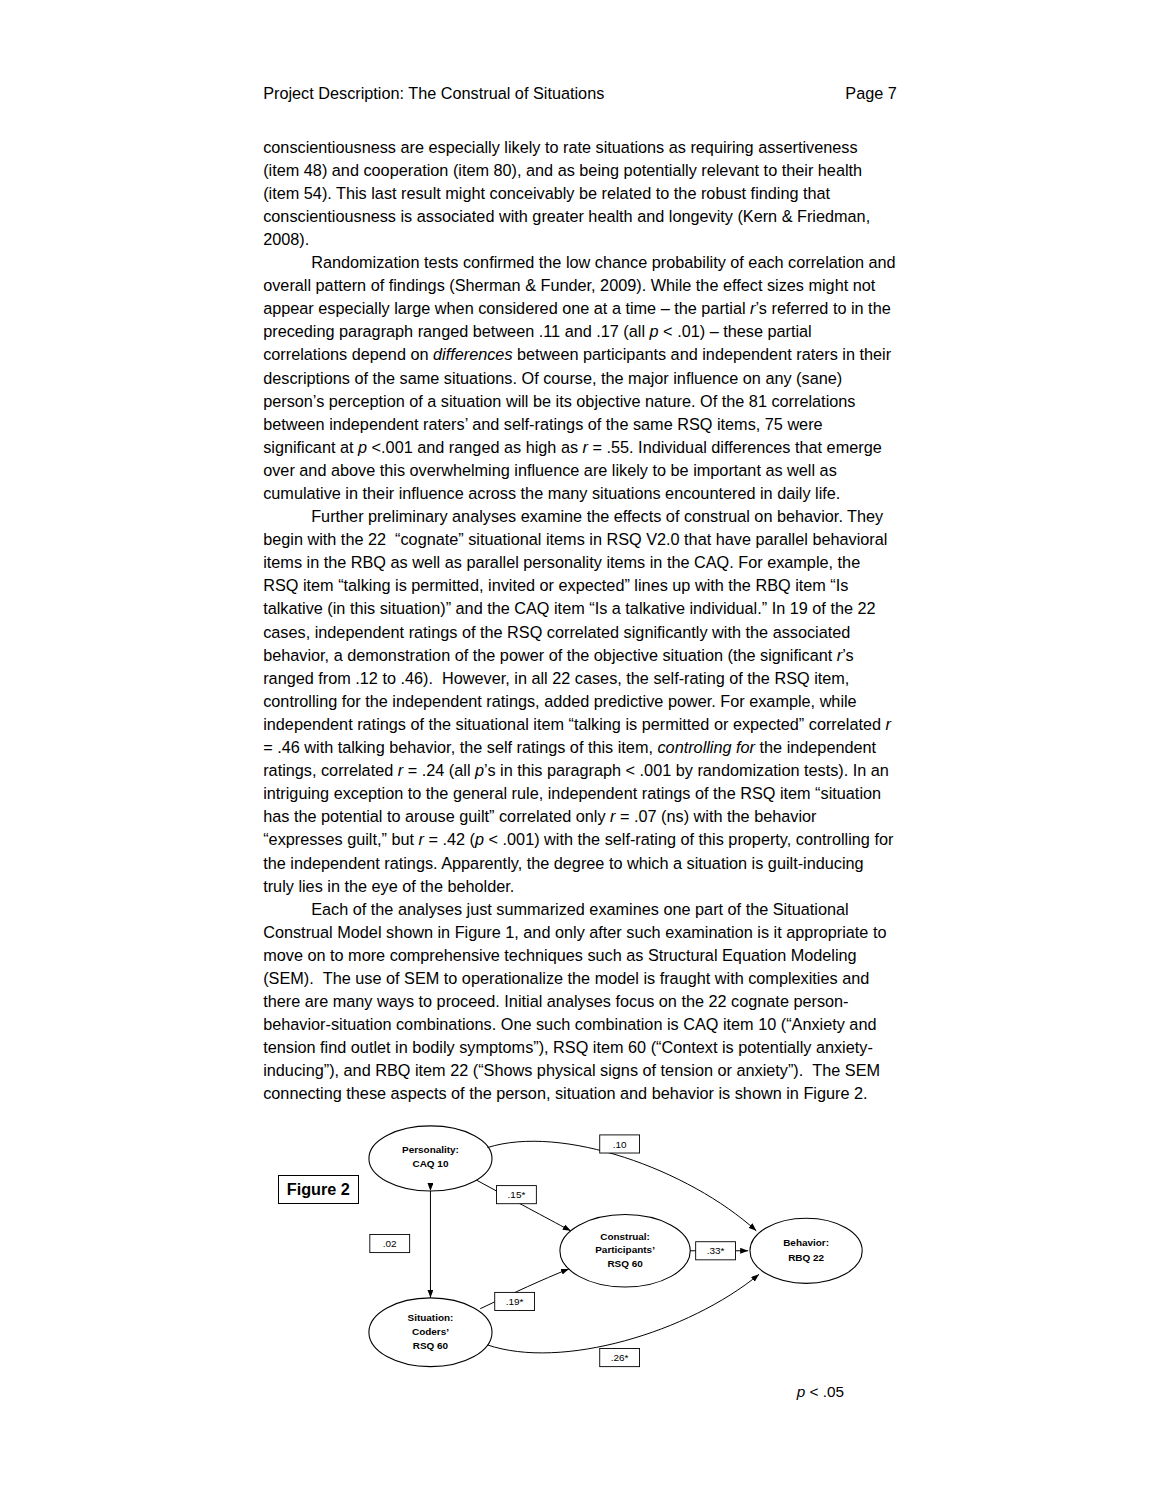Project Description: The Construal of Situations Page 7
conscientiousness are especially likely to rate situations as requiring assertiveness (item 48) and cooperation (item 80), and as being potentially relevant to their health (item 54). This last result might conceivably be related to the robust finding that conscientiousness is associated with greater health and longevity (Kern & Friedman, 2008).
Randomization tests confirmed the low chance probability of each correlation and overall pattern of findings (Sherman & Funder, 2009). While the effect sizes might not appear especially large when considered one at a time – the partial r’s referred to in the preceding paragraph ranged between .11 and .17 (all p < .01) – these partial correlations depend on differences between participants and independent raters in their descriptions of the same situations. Of course, the major influence on any (sane) person’s perception of a situation will be its objective nature. Of the 81 correlations between independent raters’ and self-ratings of the same RSQ items, 75 were significant at p <.001 and ranged as high as r = .55. Individual differences that emerge over and above this overwhelming influence are likely to be important as well as cumulative in their influence across the many situations encountered in daily life.
Further preliminary analyses examine the effects of construal on behavior. They begin with the 22 “cognate” situational items in RSQ V2.0 that have parallel behavioral items in the RBQ as well as parallel personality items in the CAQ. For example, the RSQ item “talking is permitted, invited or expected” lines up with the RBQ item “Is talkative (in this situation)” and the CAQ item “Is a talkative individual.” In 19 of the 22 cases, independent ratings of the RSQ correlated significantly with the associated behavior, a demonstration of the power of the objective situation (the significant r’s ranged from .12 to .46). However, in all 22 cases, the self-rating of the RSQ item, controlling for the independent ratings, added predictive power. For example, while independent ratings of the situational item “talking is permitted or expected” correlated r = .46 with talking behavior, the self ratings of this item, controlling for the independent ratings, correlated r = .24 (all p’s in this paragraph < .001 by randomization tests). In an intriguing exception to the general rule, independent ratings of the RSQ item “situation has the potential to arouse guilt” correlated only r = .07 (ns) with the behavior “expresses guilt,” but r = .42 (p < .001) with the self-rating of this property, controlling for the independent ratings. Apparently, the degree to which a situation is guilt-inducing truly lies in the eye of the beholder.
Each of the analyses just summarized examines one part of the Situational Construal Model shown in Figure 1, and only after such examination is it appropriate to move on to more comprehensive techniques such as Structural Equation Modeling (SEM). The use of SEM to operationalize the model is fraught with complexities and there are many ways to proceed. Initial analyses focus on the 22 cognate person-behavior-situation combinations. One such combination is CAQ item 10 (“Anxiety and tension find outlet in bodily symptoms”), RSQ item 60 (“Context is potentially anxiety-inducing”), and RBQ item 22 (“Shows physical signs of tension or anxiety”). The SEM connecting these aspects of the person, situation and behavior is shown in Figure 2.
Figure 2
Personality: CAQ 10 Situation: Coders’ RSQ 60 Construal: Participants’ RSQ 60 Behavior: RBQ 22 .10 .15* .02 .19* .33* .26*
p < .05